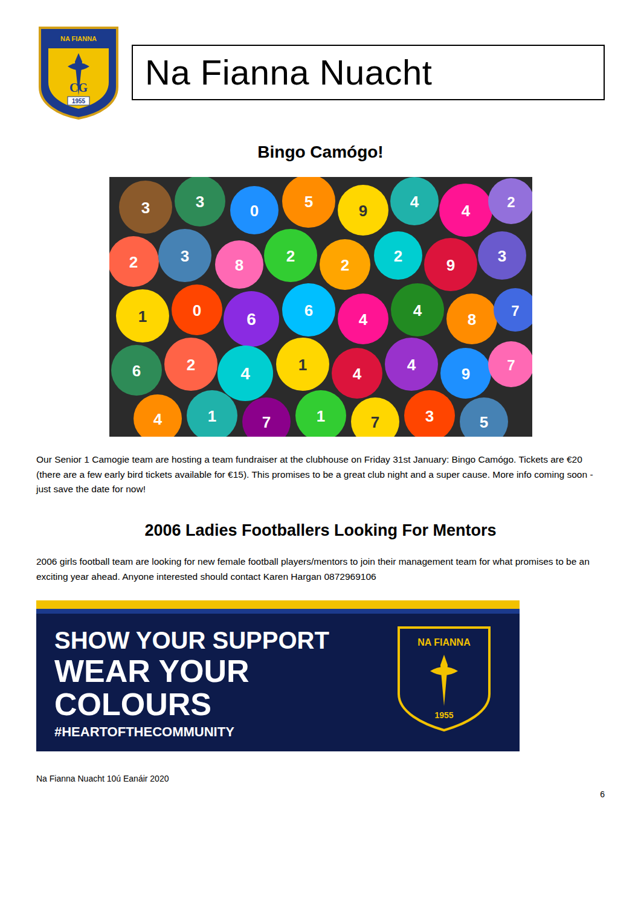NA FIANNA CG 1955
Na Fianna Nuacht
Bingo Camógo!
3 3 0 5 9 4 4 2 2 3 8 2 2 2 9 3 1 0 6 6 4 4 8 7 6 2 4 1 4 4 9 7 4 1 7 1 7 3 5
Our Senior 1 Camogie team are hosting a team fundraiser at the clubhouse on Friday 31st January: Bingo Camógo. Tickets are €20 (there are a few early bird tickets available for €15). This promises to be a great club night and a super cause. More info coming soon - just save the date for now!
2006 Ladies Footballers Looking For Mentors
2006 girls football team are looking for new female football players/mentors to join their management team for what promises to be an exciting year ahead. Anyone interested should contact Karen Hargan 0872969106
SHOW YOUR SUPPORT WEAR YOUR COLOURS #HEARTOFTHECOMMUNITY NA FIANNA 1955
Na Fianna Nuacht 10ú Eanáir 2020
6